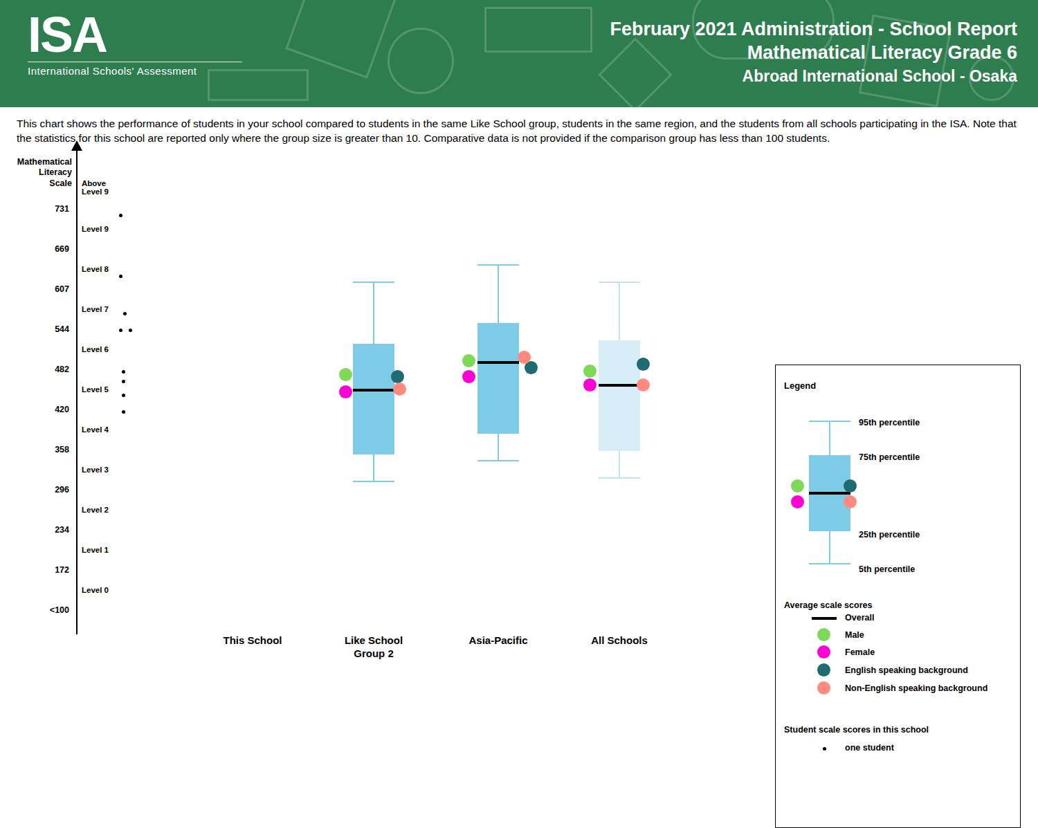ISA
International Schools' Assessment
February 2021 Administration - School Report
Mathematical Literacy Grade 6
Abroad International School - Osaka
This chart shows the performance of students in your school compared to students in the same Like School group, students in the same region, and the students from all schools participating in the ISA. Note that the statistics for this school are reported only where the group size is greater than 10. Comparative data is not provided if the comparison group has less than 100 students.
Mathematical
Literacy
Scale
731
669
607
544
482
420
358
296
234
172
<100
Above
Level 9
Level 9
Level 8
Level 7
Level 6
Level 5
Level 4
Level 3
Level 2
Level 1
Level 0
This School
Like School
Group 2
Asia-Pacific
All Schools
Legend
95th percentile
75th percentile
25th percentile
5th percentile
Average scale scores
Overall
Male
Female
English speaking background
Non-English speaking background
Student scale scores in this school
one student